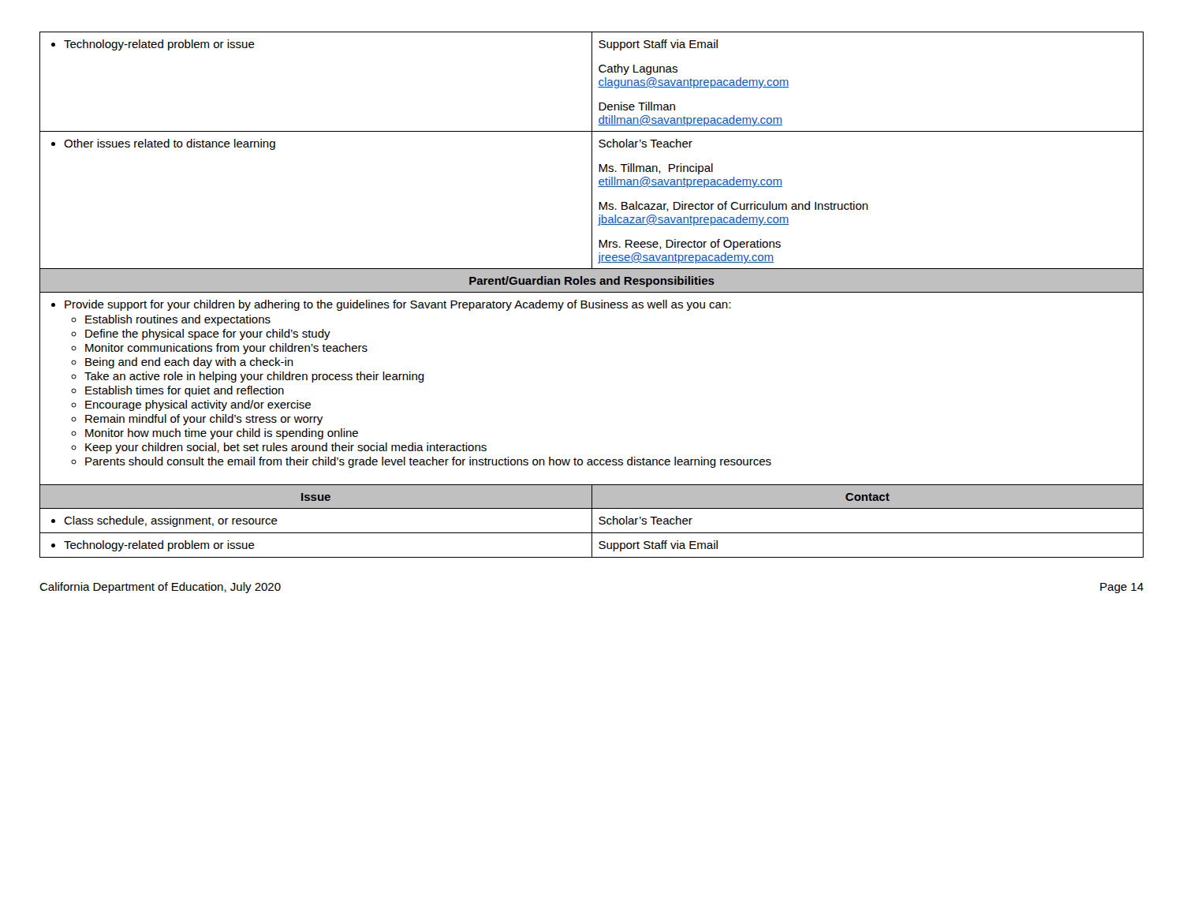| Technology-related problem or issue | Support Staff via Email Cathy Lagunas clagunas@savantprepacademy.com Denise Tillman dtillman@savantprepacademy.com |
| Other issues related to distance learning | Scholar’s Teacher Ms. Tillman, Principal etillman@savantprepacademy.com Ms. Balcazar, Director of Curriculum and Instruction jbalcazar@savantprepacademy.com Mrs. Reese, Director of Operations jreese@savantprepacademy.com |
| Parent/Guardian Roles and Responsibilities |
| Provide support for your children by adhering to the guidelines for Savant Preparatory Academy of Business as well as you can: Establish routines and expectations Define the physical space for your child’s study Monitor communications from your children’s teachers Being and end each day with a check-in Take an active role in helping your children process their learning Establish times for quiet and reflection Encourage physical activity and/or exercise Remain mindful of your child’s stress or worry Monitor how much time your child is spending online Keep your children social, bet set rules around their social media interactions Parents should consult the email from their child’s grade level teacher for instructions on how to access distance learning resources |
| Issue | Contact |
| Class schedule, assignment, or resource | Scholar’s Teacher |
| Technology-related problem or issue | Support Staff via Email |
California Department of Education, July 2020 Page 14